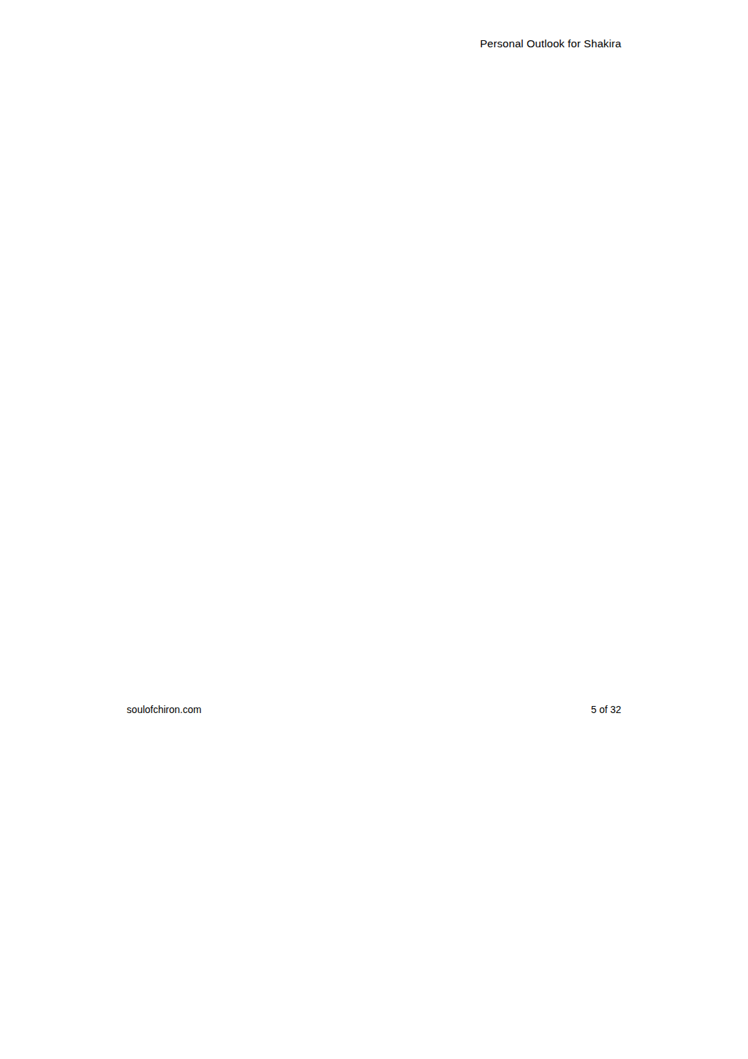Personal Outlook for Shakira
soulofchiron.com 5 of 32